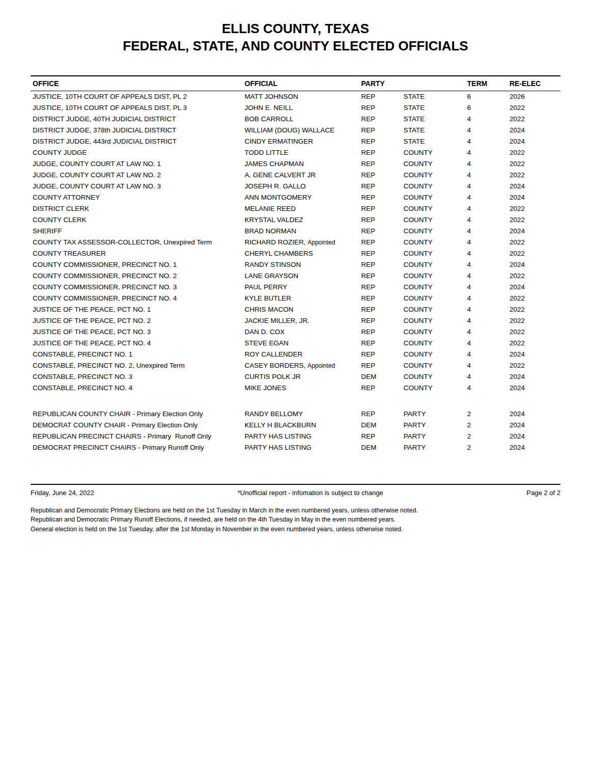ELLIS COUNTY, TEXAS
FEDERAL, STATE, AND COUNTY ELECTED OFFICIALS
| OFFICE | OFFICIAL | PARTY | | TERM | RE-ELEC |
| --- | --- | --- | --- | --- | --- |
| JUSTICE, 10TH COURT OF APPEALS DIST, PL 2 | MATT JOHNSON | REP | STATE | 6 | 2026 |
| JUSTICE, 10TH COURT OF APPEALS DIST, PL 3 | JOHN E. NEILL | REP | STATE | 6 | 2022 |
| DISTRICT JUDGE, 40TH JUDICIAL DISTRICT | BOB CARROLL | REP | STATE | 4 | 2022 |
| DISTRICT JUDGE, 378th JUDICIAL DISTRICT | WILLIAM (DOUG) WALLACE | REP | STATE | 4 | 2024 |
| DISTRICT JUDGE, 443rd JUDICIAL DISTRICT | CINDY ERMATINGER | REP | STATE | 4 | 2024 |
| COUNTY JUDGE | TODD LITTLE | REP | COUNTY | 4 | 2022 |
| JUDGE, COUNTY COURT AT LAW NO. 1 | JAMES CHAPMAN | REP | COUNTY | 4 | 2022 |
| JUDGE, COUNTY COURT AT LAW NO. 2 | A. GENE CALVERT JR | REP | COUNTY | 4 | 2022 |
| JUDGE, COUNTY COURT AT LAW NO. 3 | JOSEPH R. GALLO | REP | COUNTY | 4 | 2024 |
| COUNTY ATTORNEY | ANN MONTGOMERY | REP | COUNTY | 4 | 2024 |
| DISTRICT CLERK | MELANIE REED | REP | COUNTY | 4 | 2022 |
| COUNTY CLERK | KRYSTAL VALDEZ | REP | COUNTY | 4 | 2022 |
| SHERIFF | BRAD NORMAN | REP | COUNTY | 4 | 2024 |
| COUNTY TAX ASSESSOR-COLLECTOR, Unexpired Term | RICHARD ROZIER, Appointed | REP | COUNTY | 4 | 2022 |
| COUNTY TREASURER | CHERYL CHAMBERS | REP | COUNTY | 4 | 2022 |
| COUNTY COMMISSIONER, PRECINCT NO. 1 | RANDY STINSON | REP | COUNTY | 4 | 2024 |
| COUNTY COMMISSIONER, PRECINCT NO. 2 | LANE GRAYSON | REP | COUNTY | 4 | 2022 |
| COUNTY COMMISSIONER, PRECINCT NO. 3 | PAUL PERRY | REP | COUNTY | 4 | 2024 |
| COUNTY COMMISSIONER, PRECINCT NO. 4 | KYLE BUTLER | REP | COUNTY | 4 | 2022 |
| JUSTICE OF THE PEACE, PCT NO. 1 | CHRIS MACON | REP | COUNTY | 4 | 2022 |
| JUSTICE OF THE PEACE, PCT NO. 2 | JACKIE MILLER, JR. | REP | COUNTY | 4 | 2022 |
| JUSTICE OF THE PEACE, PCT NO. 3 | DAN D. COX | REP | COUNTY | 4 | 2022 |
| JUSTICE OF THE PEACE, PCT NO. 4 | STEVE EGAN | REP | COUNTY | 4 | 2022 |
| CONSTABLE, PRECINCT NO. 1 | ROY CALLENDER | REP | COUNTY | 4 | 2024 |
| CONSTABLE, PRECINCT NO. 2, Unexpired Term | CASEY BORDERS, Appointed | REP | COUNTY | 4 | 2022 |
| CONSTABLE, PRECINCT NO. 3 | CURTIS POLK JR | DEM | COUNTY | 4 | 2024 |
| CONSTABLE, PRECINCT NO. 4 | MIKE JONES | REP | COUNTY | 4 | 2024 |
| REPUBLICAN COUNTY CHAIR - Primary Election Only | RANDY BELLOMY | REP | PARTY | 2 | 2024 |
| DEMOCRAT COUNTY CHAIR - Primary Election Only | KELLY H BLACKBURN | DEM | PARTY | 2 | 2024 |
| REPUBLICAN PRECINCT CHAIRS - Primary Runoff Only | PARTY HAS LISTING | REP | PARTY | 2 | 2024 |
| DEMOCRAT PRECINCT CHAIRS - Primary Runoff Only | PARTY HAS LISTING | DEM | PARTY | 2 | 2024 |
Friday, June 24, 2022
*Unofficial report - infomation is subject to change
Page 2 of 2
Republican and Democratic Primary Elections are held on the 1st Tuesday in March in the even numbered years, unless otherwise noted.
Republican and Democratic Primary Runoff Elections, if needed, are held on the 4th Tuesday in May in the even numbered years.
General election is held on the 1st Tuesday, after the 1st Monday in November in the even numbered years, unless otherwise noted.